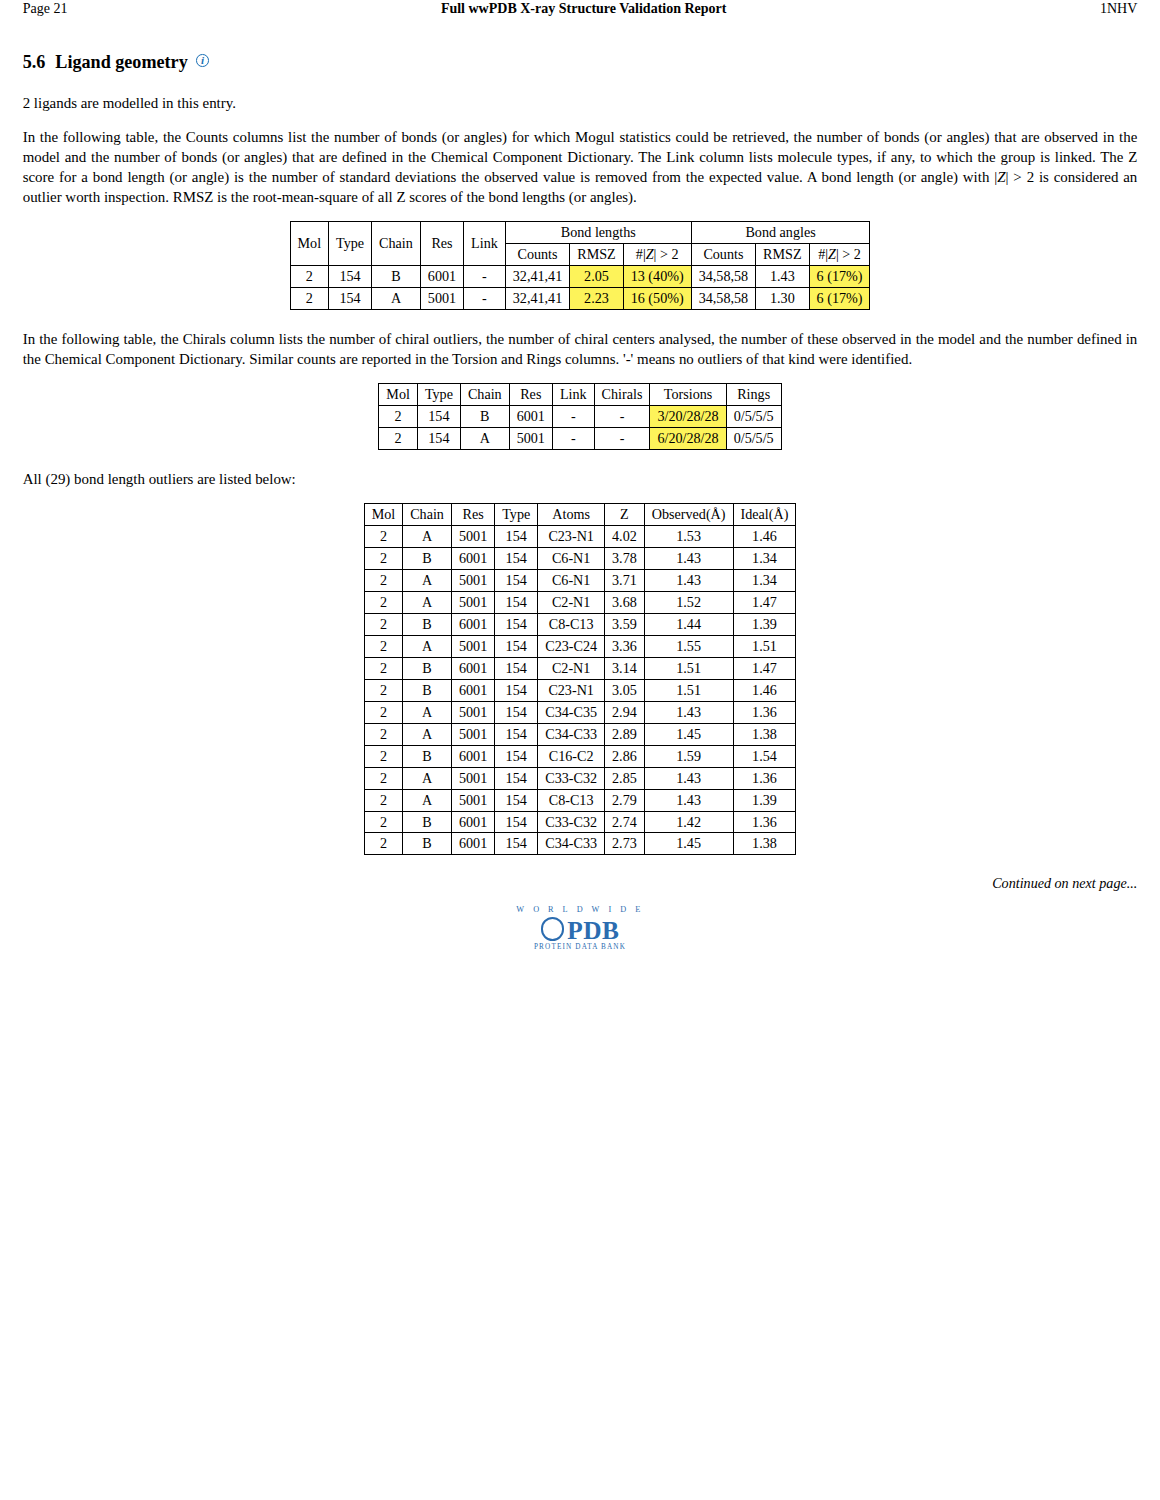Page 21
Full wwPDB X-ray Structure Validation Report
1NHV
5.6 Ligand geometry i
2 ligands are modelled in this entry.
In the following table, the Counts columns list the number of bonds (or angles) for which Mogul statistics could be retrieved, the number of bonds (or angles) that are observed in the model and the number of bonds (or angles) that are defined in the Chemical Component Dictionary. The Link column lists molecule types, if any, to which the group is linked. The Z score for a bond length (or angle) is the number of standard deviations the observed value is removed from the expected value. A bond length (or angle) with |Z| > 2 is considered an outlier worth inspection. RMSZ is the root-mean-square of all Z scores of the bond lengths (or angles).
| Mol | Type | Chain | Res | Link | Bond lengths | Bond angles |
| --- | --- | --- | --- | --- | --- | --- |
| Counts | RMSZ | #/ Z / > 2 | Counts | RMSZ | #/ Z / > 2 |
| 2 | 154 | B | 6001 | - | 32,41,41 | 2.05 | 13 (40%) | 34,58,58 | 1.43 | 6 (17%) |
| 2 | 154 | A | 5001 | - | 32,41,41 | 2.23 | 16 (50%) | 34,58,58 | 1.30 | 6 (17%) |
In the following table, the Chirals column lists the number of chiral outliers, the number of chiral centers analysed, the number of these observed in the model and the number defined in the Chemical Component Dictionary. Similar counts are reported in the Torsion and Rings columns. '-' means no outliers of that kind were identified.
| Mol | Type | Chain | Res | Link | Chirals | Torsions | Rings |
| --- | --- | --- | --- | --- | --- | --- | --- |
| 2 | 154 | B | 6001 | - | - | 3/20/28/28 | 0/5/5/5 |
| 2 | 154 | A | 5001 | - | - | 6/20/28/28 | 0/5/5/5 |
All (29) bond length outliers are listed below:
| Mol | Chain | Res | Type | Atoms | Z | Observed(Å) | Ideal(Å) |
| --- | --- | --- | --- | --- | --- | --- | --- |
| 2 | A | 5001 | 154 | C23-N1 | 4.02 | 1.53 | 1.46 |
| 2 | B | 6001 | 154 | C6-N1 | 3.78 | 1.43 | 1.34 |
| 2 | A | 5001 | 154 | C6-N1 | 3.71 | 1.43 | 1.34 |
| 2 | A | 5001 | 154 | C2-N1 | 3.68 | 1.52 | 1.47 |
| 2 | B | 6001 | 154 | C8-C13 | 3.59 | 1.44 | 1.39 |
| 2 | A | 5001 | 154 | C23-C24 | 3.36 | 1.55 | 1.51 |
| 2 | B | 6001 | 154 | C2-N1 | 3.14 | 1.51 | 1.47 |
| 2 | B | 6001 | 154 | C23-N1 | 3.05 | 1.51 | 1.46 |
| 2 | A | 5001 | 154 | C34-C35 | 2.94 | 1.43 | 1.36 |
| 2 | A | 5001 | 154 | C34-C33 | 2.89 | 1.45 | 1.38 |
| 2 | B | 6001 | 154 | C16-C2 | 2.86 | 1.59 | 1.54 |
| 2 | A | 5001 | 154 | C33-C32 | 2.85 | 1.43 | 1.36 |
| 2 | A | 5001 | 154 | C8-C13 | 2.79 | 1.43 | 1.39 |
| 2 | B | 6001 | 154 | C33-C32 | 2.74 | 1.42 | 1.36 |
| 2 | B | 6001 | 154 | C34-C33 | 2.73 | 1.45 | 1.38 |
Continued on next page...
W O R L D W I D E
PDB
PROTEIN DATA BANK